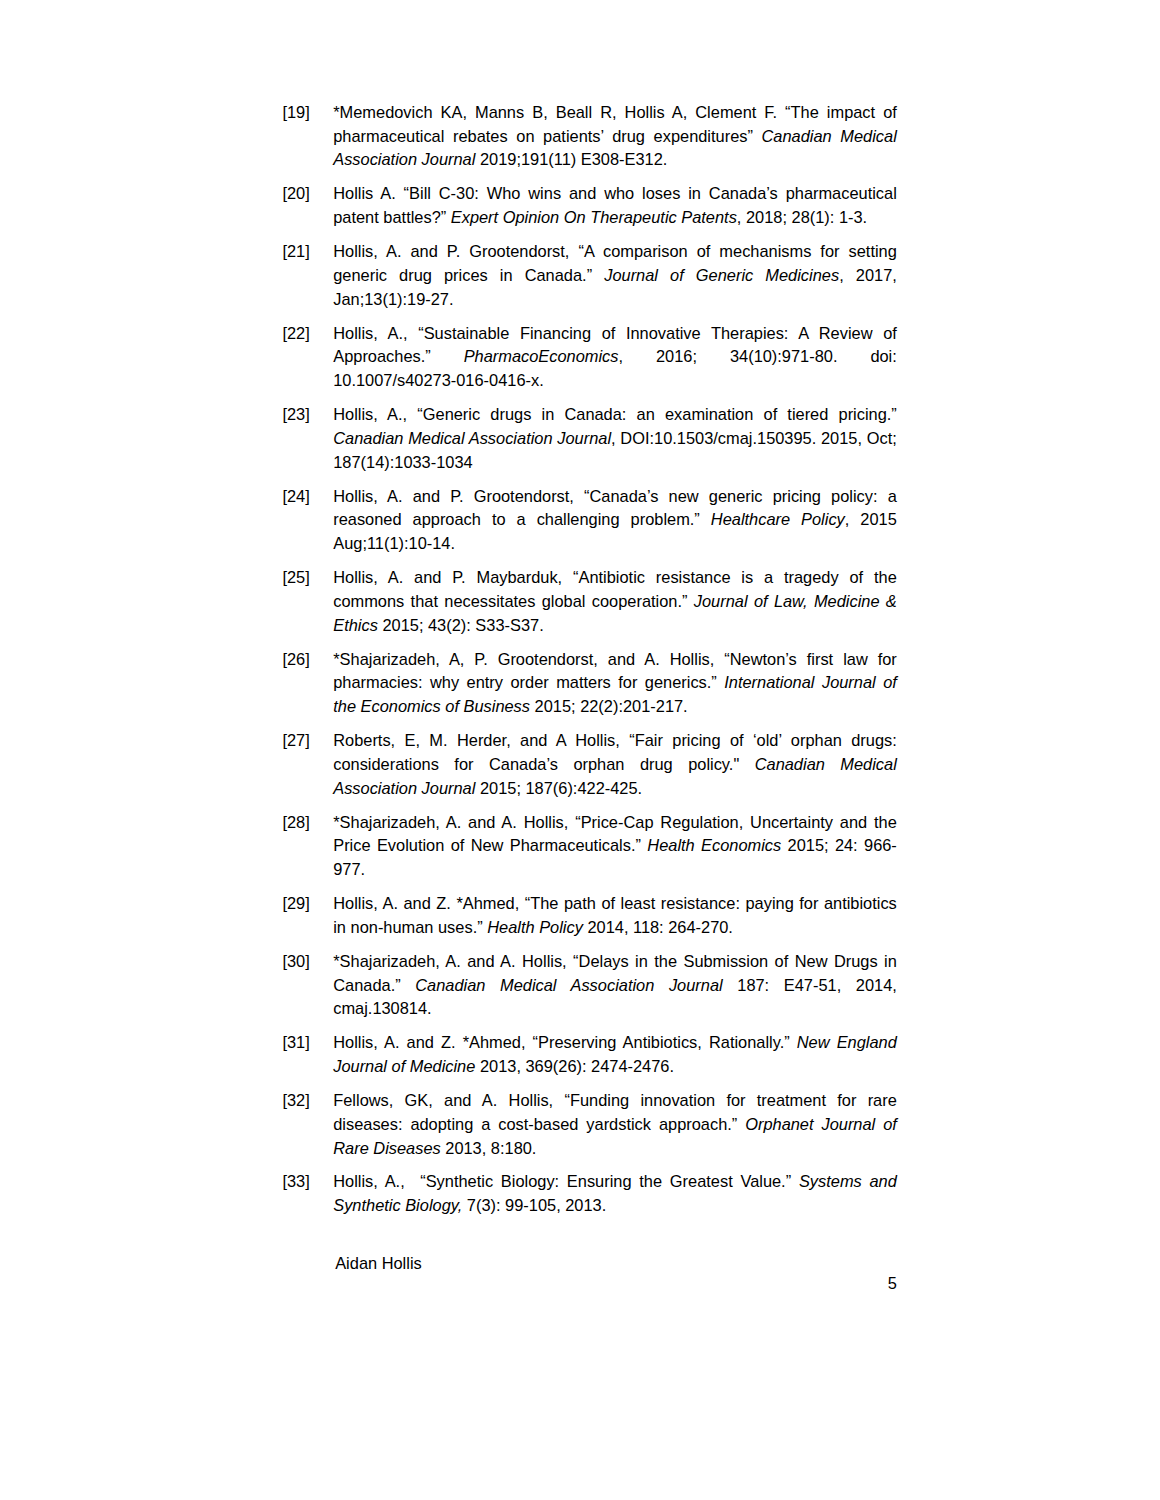[19] *Memedovich KA, Manns B, Beall R, Hollis A, Clement F. “The impact of pharmaceutical rebates on patients’ drug expenditures” Canadian Medical Association Journal 2019;191(11) E308-E312.
[20] Hollis A. “Bill C-30: Who wins and who loses in Canada’s pharmaceutical patent battles?” Expert Opinion On Therapeutic Patents, 2018; 28(1): 1-3.
[21] Hollis, A. and P. Grootendorst, “A comparison of mechanisms for setting generic drug prices in Canada.” Journal of Generic Medicines, 2017, Jan;13(1):19-27.
[22] Hollis, A., “Sustainable Financing of Innovative Therapies: A Review of Approaches.” PharmacoEconomics, 2016; 34(10):971-80. doi: 10.1007/s40273-016-0416-x.
[23] Hollis, A., “Generic drugs in Canada: an examination of tiered pricing.” Canadian Medical Association Journal, DOI:10.1503/cmaj.150395. 2015, Oct; 187(14):1033-1034
[24] Hollis, A. and P. Grootendorst, “Canada’s new generic pricing policy: a reasoned approach to a challenging problem.” Healthcare Policy, 2015 Aug;11(1):10-14.
[25] Hollis, A. and P. Maybarduk, “Antibiotic resistance is a tragedy of the commons that necessitates global cooperation.” Journal of Law, Medicine & Ethics 2015; 43(2): S33-S37.
[26] *Shajarizadeh, A, P. Grootendorst, and A. Hollis, “Newton’s first law for pharmacies: why entry order matters for generics.” International Journal of the Economics of Business 2015; 22(2):201-217.
[27] Roberts, E, M. Herder, and A Hollis, “Fair pricing of ‘old’ orphan drugs: considerations for Canada’s orphan drug policy." Canadian Medical Association Journal 2015; 187(6):422-425.
[28] *Shajarizadeh, A. and A. Hollis, “Price-Cap Regulation, Uncertainty and the Price Evolution of New Pharmaceuticals.” Health Economics 2015; 24: 966-977.
[29] Hollis, A. and Z. *Ahmed, “The path of least resistance: paying for antibiotics in non-human uses.” Health Policy 2014, 118: 264-270.
[30] *Shajarizadeh, A. and A. Hollis, “Delays in the Submission of New Drugs in Canada.” Canadian Medical Association Journal 187: E47-51, 2014, cmaj.130814.
[31] Hollis, A. and Z. *Ahmed, “Preserving Antibiotics, Rationally.” New England Journal of Medicine 2013, 369(26): 2474-2476.
[32] Fellows, GK, and A. Hollis, “Funding innovation for treatment for rare diseases: adopting a cost-based yardstick approach.” Orphanet Journal of Rare Diseases 2013, 8:180.
[33] Hollis, A., “Synthetic Biology: Ensuring the Greatest Value.” Systems and Synthetic Biology, 7(3): 99-105, 2013.
Aidan Hollis
5